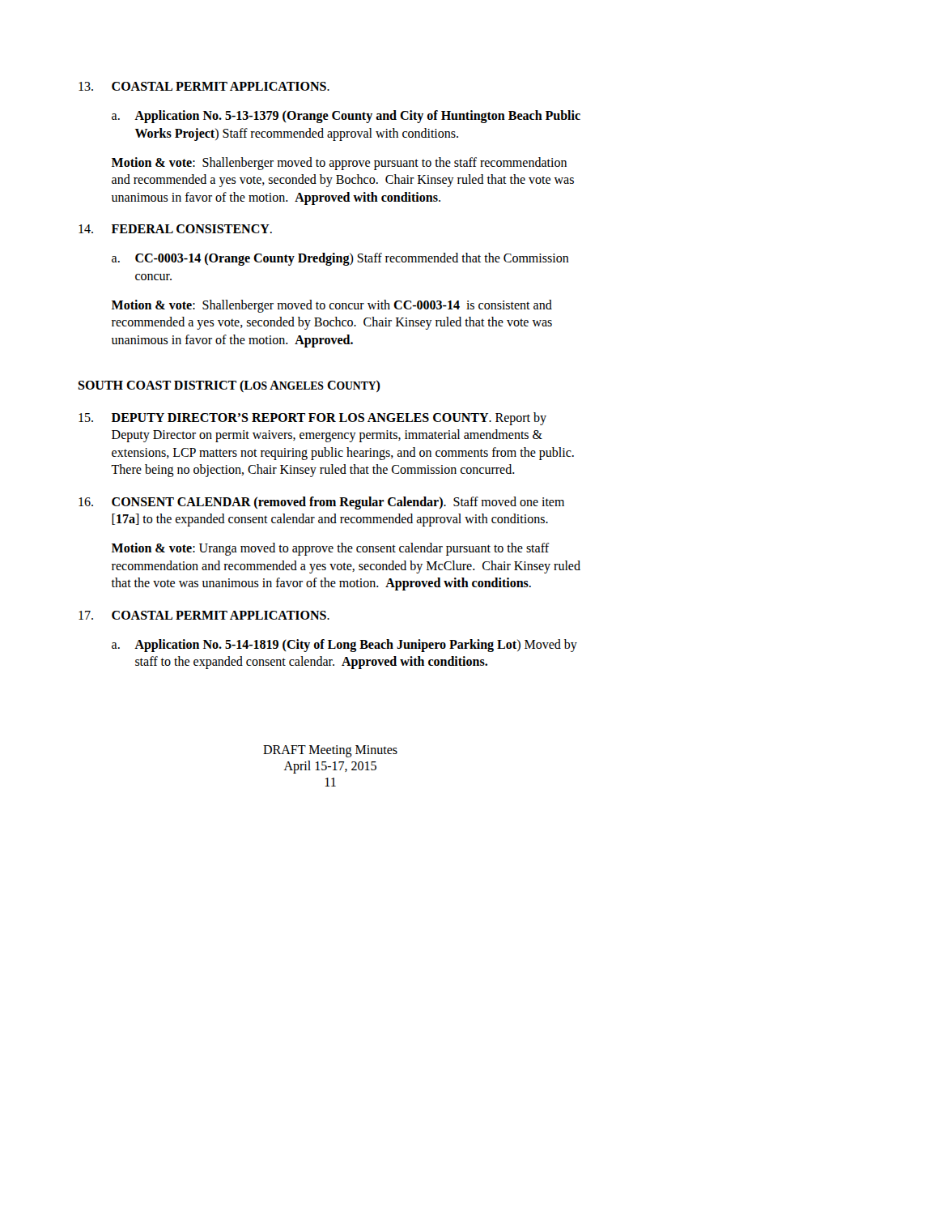13.
COASTAL PERMIT APPLICATIONS.
a.
Application No. 5-13-1379 (Orange County and City of Huntington Beach Public Works Project) Staff recommended approval with conditions.
Motion & vote: Shallenberger moved to approve pursuant to the staff recommendation and recommended a yes vote, seconded by Bochco. Chair Kinsey ruled that the vote was unanimous in favor of the motion. Approved with conditions.
14.
FEDERAL CONSISTENCY.
a.
CC-0003-14 (Orange County Dredging) Staff recommended that the Commission concur.
Motion & vote: Shallenberger moved to concur with CC-0003-14 is consistent and recommended a yes vote, seconded by Bochco. Chair Kinsey ruled that the vote was unanimous in favor of the motion. Approved.
SOUTH COAST DISTRICT (LOS ANGELES COUNTY)
15.
DEPUTY DIRECTOR’S REPORT FOR LOS ANGELES COUNTY. Report by Deputy Director on permit waivers, emergency permits, immaterial amendments & extensions, LCP matters not requiring public hearings, and on comments from the public. There being no objection, Chair Kinsey ruled that the Commission concurred.
16.
CONSENT CALENDAR (removed from Regular Calendar). Staff moved one item [17a] to the expanded consent calendar and recommended approval with conditions.
Motion & vote: Uranga moved to approve the consent calendar pursuant to the staff recommendation and recommended a yes vote, seconded by McClure. Chair Kinsey ruled that the vote was unanimous in favor of the motion. Approved with conditions.
17.
COASTAL PERMIT APPLICATIONS.
a.
Application No. 5-14-1819 (City of Long Beach Junipero Parking Lot) Moved by staff to the expanded consent calendar. Approved with conditions.
DRAFT Meeting Minutes
April 15-17, 2015
11